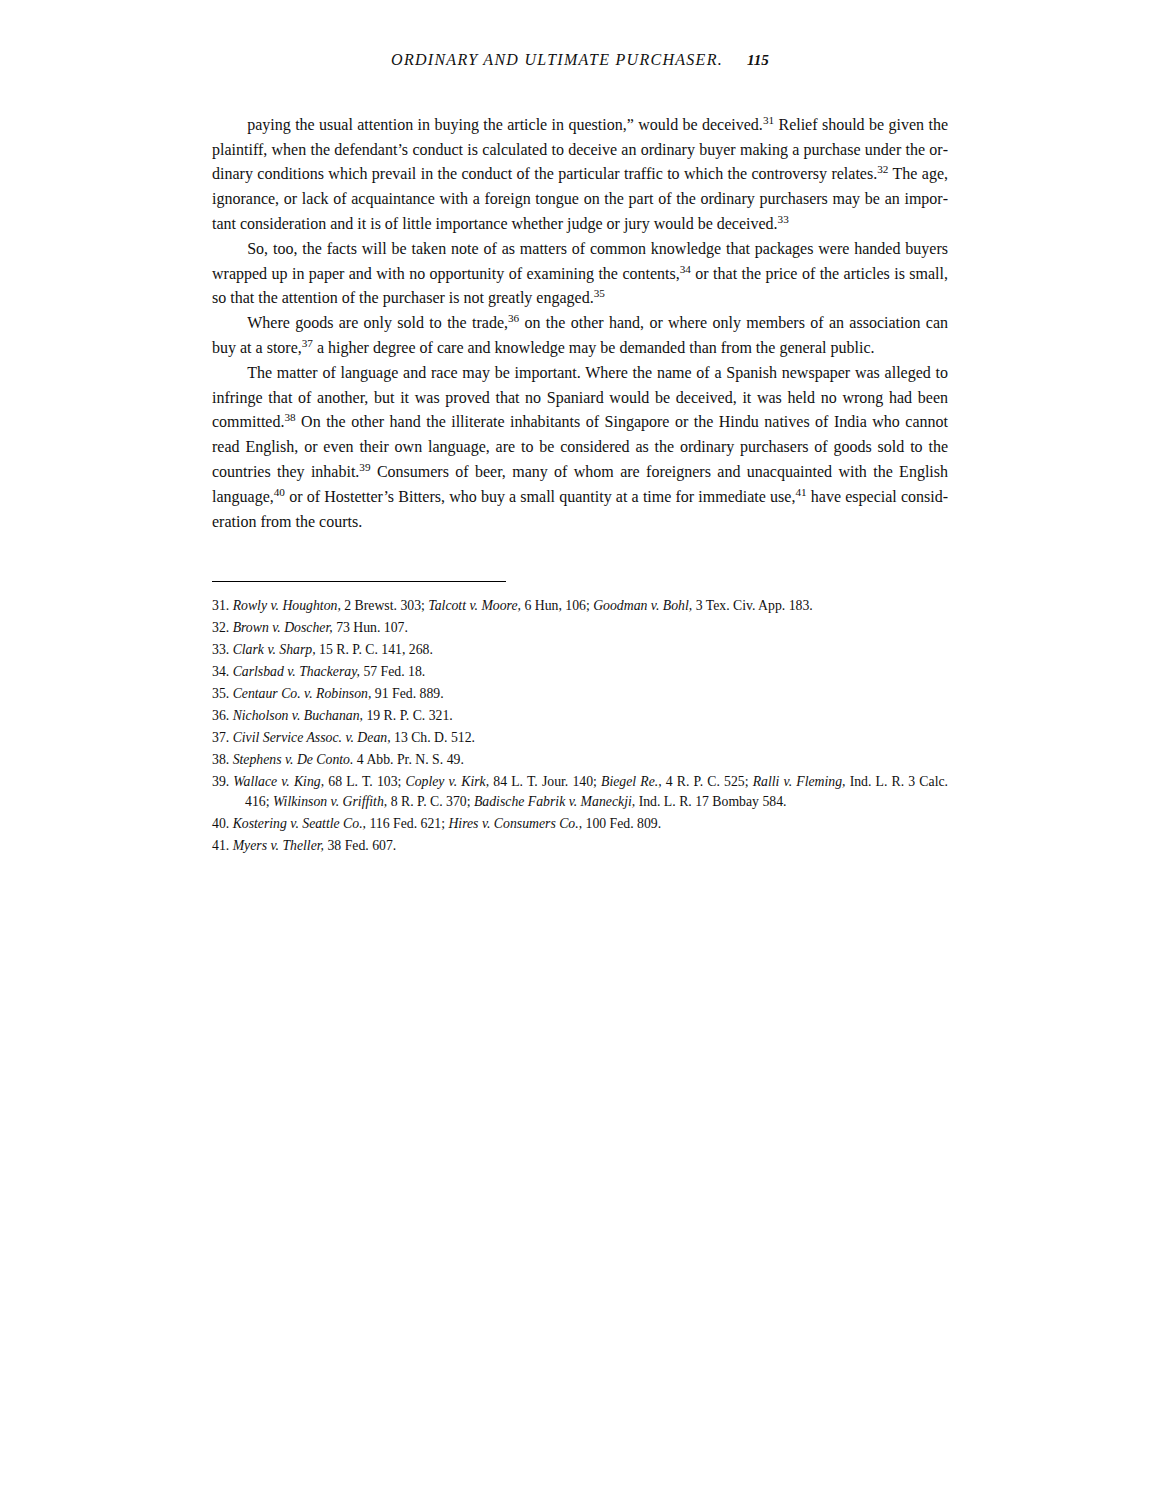Ordinary and Ultimate Purchaser.
115
paying the usual attention in buying the article in question,” would be deceived.31 Relief should be given the plaintiff, when the defendant’s conduct is calculated to deceive an ordinary buyer making a purchase under the ordinary conditions which prevail in the conduct of the particular traffic to which the controversy relates.32 The age, ignorance, or lack of acquaintance with a foreign tongue on the part of the ordinary purchasers may be an important consideration and it is of little importance whether judge or jury would be deceived.33
So, too, the facts will be taken note of as matters of common knowledge that packages were handed buyers wrapped up in paper and with no opportunity of examining the contents,34 or that the price of the articles is small, so that the attention of the purchaser is not greatly engaged.35
Where goods are only sold to the trade,36 on the other hand, or where only members of an association can buy at a store,37 a higher degree of care and knowledge may be demanded than from the general public.
The matter of language and race may be important. Where the name of a Spanish newspaper was alleged to infringe that of another, but it was proved that no Spaniard would be deceived, it was held no wrong had been committed.38 On the other hand the illiterate inhabitants of Singapore or the Hindu natives of India who cannot read English, or even their own language, are to be considered as the ordinary purchasers of goods sold to the countries they inhabit.39 Consumers of beer, many of whom are foreigners and unacquainted with the English language,40 or of Hostetter’s Bitters, who buy a small quantity at a time for immediate use,41 have especial consideration from the courts.
Rowly v. Houghton, 2 Brewst. 303; Talcott v. Moore, 6 Hun, 106; Goodman v. Bohl, 3 Tex. Civ. App. 183.
Brown v. Doscher, 73 Hun. 107.
Clark v. Sharp, 15 R. P. C. 141, 268.
Carlsbad v. Thackeray, 57 Fed. 18.
Centaur Co. v. Robinson, 91 Fed. 889.
Nicholson v. Buchanan, 19 R. P. C. 321.
Civil Service Assoc. v. Dean, 13 Ch. D. 512.
Stephens v. De Conto. 4 Abb. Pr. N. S. 49.
Wallace v. King, 68 L. T. 103; Copley v. Kirk, 84 L. T. Jour. 140; Biegel Re., 4 R. P. C. 525; Ralli v. Fleming, Ind. L. R. 3 Calc. 416; Wilkinson v. Griffith, 8 R. P. C. 370; Badische Fabrik v. Maneckji, Ind. L. R. 17 Bombay 584.
Kostering v. Seattle Co., 116 Fed. 621; Hires v. Consumers Co., 100 Fed. 809.
Myers v. Theller, 38 Fed. 607.